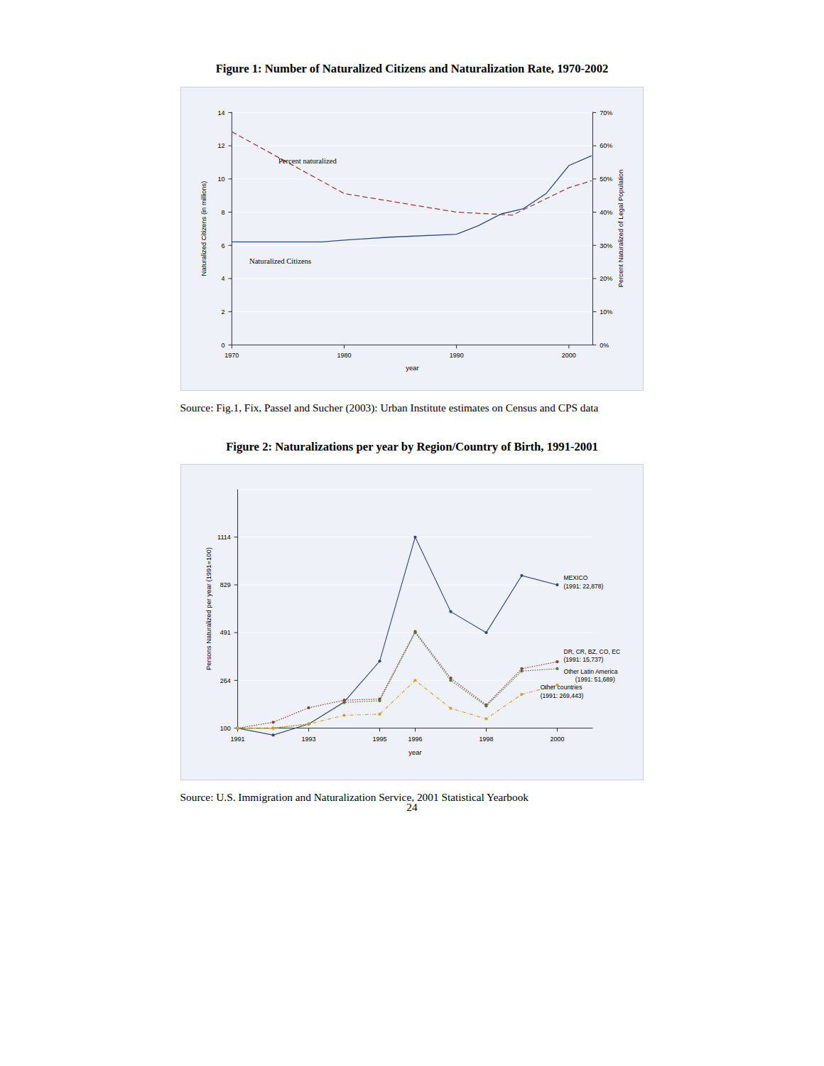Figure 1: Number of Naturalized Citizens and Naturalization Rate, 1970-2002
0 2 4 6 8 10 12 14 0% 10% 20% 30% 40% 50% 60% 70% 1970 1980 1990 2000 year Naturalized Citizens (in millions) Percent Naturalized of Legal Population Percent naturalized Naturalized Citizens
Source: Fig.1, Fix, Passel and Sucher (2003): Urban Institute estimates on Census and CPS data
Figure 2: Naturalizations per year by Region/Country of Birth, 1991-2001
100 264 491 829 1114 1991 1993 1995 1996 1998 2000 year Persons Naturalized per year (1991=100) MEXICO (1991: 22,878) DR, CR, BZ, CO, EC (1991: 15,737) Other Latin America (1991: 51,689) Other countries (1991: 269,443)
Source: U.S. Immigration and Naturalization Service, 2001 Statistical Yearbook
24